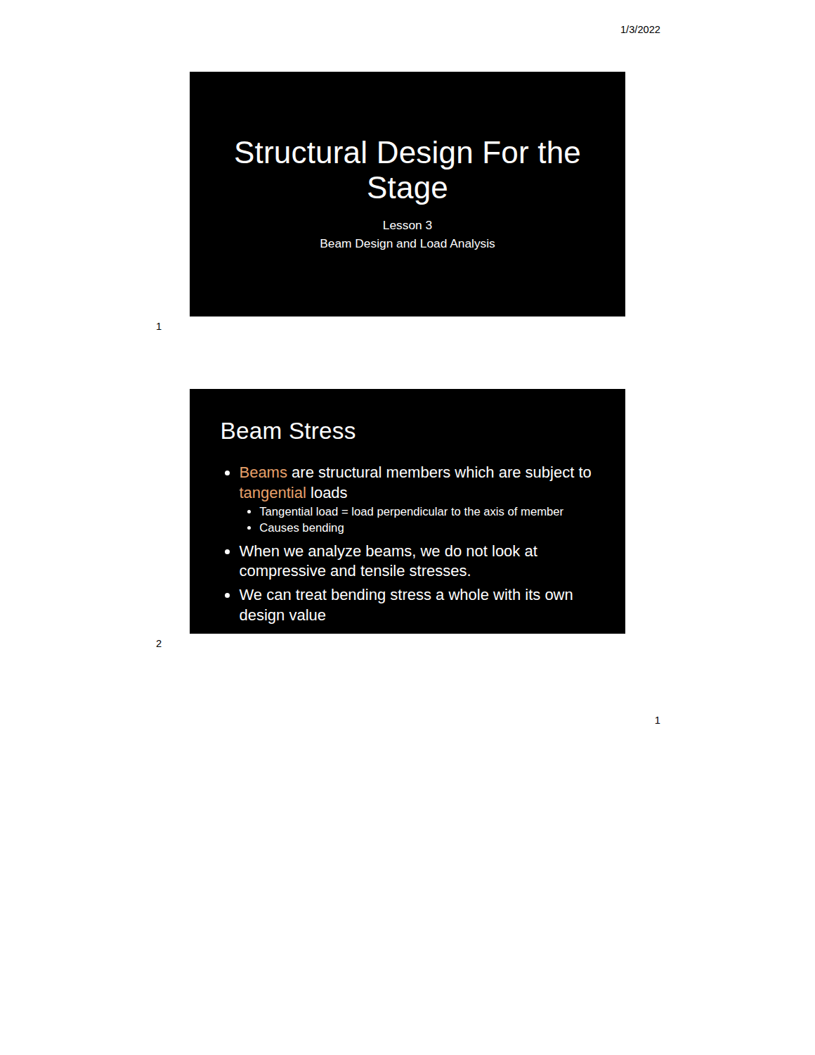1/3/2022
Structural Design For the Stage
Lesson 3
Beam Design and Load Analysis
1
Beam Stress
Beams are structural members which are subject to tangential loads
Tangential load = load perpendicular to the axis of member
Causes bending
When we analyze beams, we do not look at compressive and tensile stresses.
We can treat bending stress a whole with its own design value
2
1